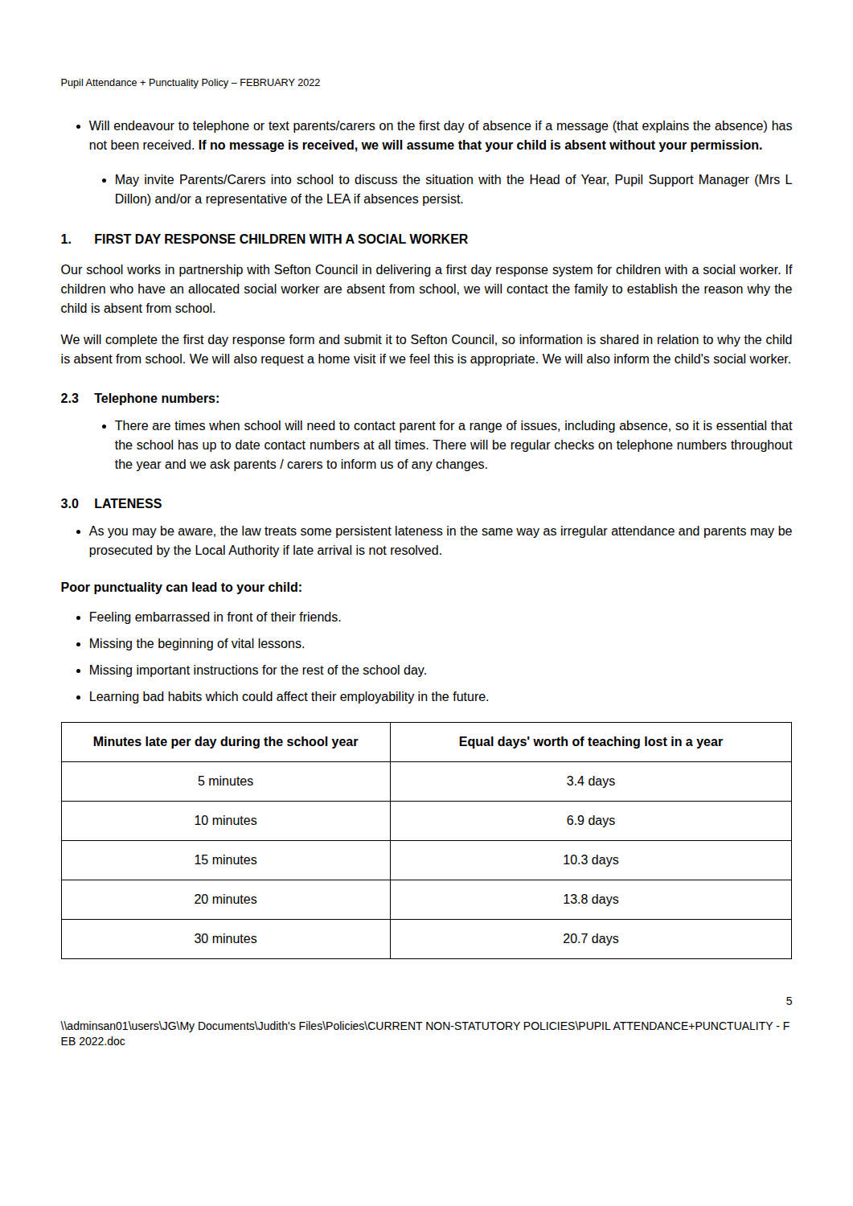Pupil Attendance + Punctuality Policy – FEBRUARY 2022
Will endeavour to telephone or text parents/carers on the first day of absence if a message (that explains the absence) has not been received. If no message is received, we will assume that your child is absent without your permission.
May invite Parents/Carers into school to discuss the situation with the Head of Year, Pupil Support Manager (Mrs L Dillon) and/or a representative of the LEA if absences persist.
1. FIRST DAY RESPONSE CHILDREN WITH A SOCIAL WORKER
Our school works in partnership with Sefton Council in delivering a first day response system for children with a social worker. If children who have an allocated social worker are absent from school, we will contact the family to establish the reason why the child is absent from school.
We will complete the first day response form and submit it to Sefton Council, so information is shared in relation to why the child is absent from school. We will also request a home visit if we feel this is appropriate. We will also inform the child's social worker.
2.3 Telephone numbers:
There are times when school will need to contact parent for a range of issues, including absence, so it is essential that the school has up to date contact numbers at all times. There will be regular checks on telephone numbers throughout the year and we ask parents / carers to inform us of any changes.
3.0 LATENESS
As you may be aware, the law treats some persistent lateness in the same way as irregular attendance and parents may be prosecuted by the Local Authority if late arrival is not resolved.
Poor punctuality can lead to your child:
Feeling embarrassed in front of their friends.
Missing the beginning of vital lessons.
Missing important instructions for the rest of the school day.
Learning bad habits which could affect their employability in the future.
| Minutes late per day during the school year | Equal days' worth of teaching lost in a year |
| --- | --- |
| 5 minutes | 3.4 days |
| 10 minutes | 6.9 days |
| 15 minutes | 10.3 days |
| 20 minutes | 13.8 days |
| 30 minutes | 20.7 days |
5
\\adminsan01\users\JG\My Documents\Judith's Files\Policies\CURRENT NON-STATUTORY POLICIES\PUPIL ATTENDANCE+PUNCTUALITY - FEB 2022.doc